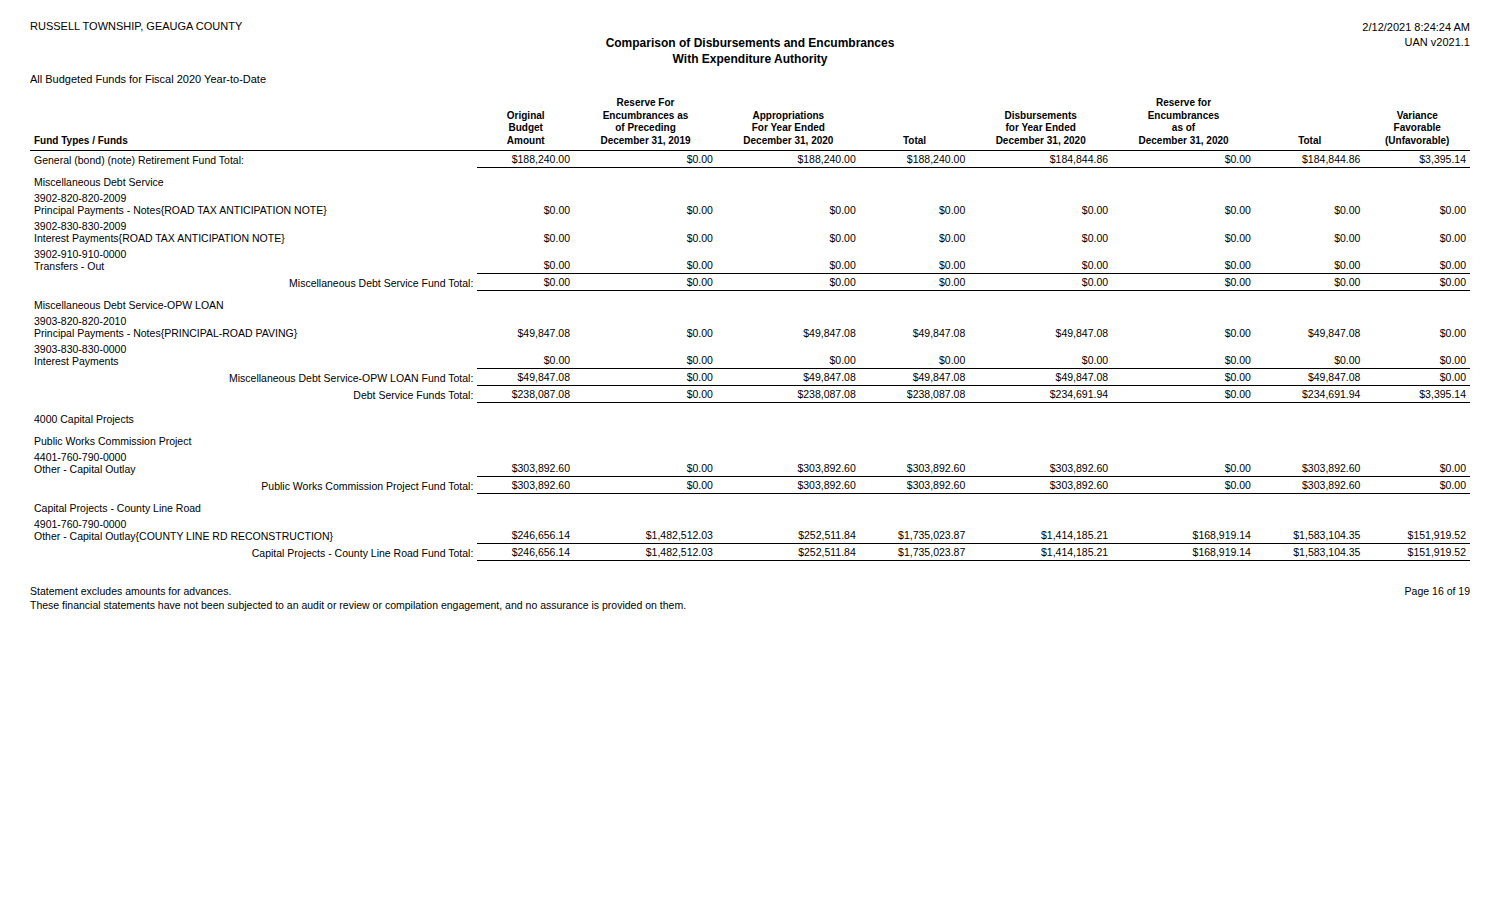RUSSELL TOWNSHIP, GEAUGA COUNTY
2/12/2021 8:24:24 AM
UAN v2021.1
Comparison of Disbursements and Encumbrances
With Expenditure Authority
All Budgeted Funds for Fiscal 2020 Year-to-Date
| Fund Types / Funds | Original Budget Amount | Reserve For Encumbrances as of Preceding December 31, 2019 | Appropriations For Year Ended December 31, 2020 | Total | Disbursements for Year Ended December 31, 2020 | Reserve for Encumbrances as of December 31, 2020 | Total | Variance Favorable (Unfavorable) |
| --- | --- | --- | --- | --- | --- | --- | --- | --- |
| General (bond) (note) Retirement Fund Total: | $188,240.00 | $0.00 | $188,240.00 | $188,240.00 | $184,844.86 | $0.00 | $184,844.86 | $3,395.14 |
| Miscellaneous Debt Service | |
| 3902-820-820-2009 Principal Payments - Notes{ROAD TAX ANTICIPATION NOTE} | $0.00 | $0.00 | $0.00 | $0.00 | $0.00 | $0.00 | $0.00 | $0.00 |
| 3902-830-830-2009 Interest Payments{ROAD TAX ANTICIPATION NOTE} | $0.00 | $0.00 | $0.00 | $0.00 | $0.00 | $0.00 | $0.00 | $0.00 |
| 3902-910-910-0000 Transfers - Out | $0.00 | $0.00 | $0.00 | $0.00 | $0.00 | $0.00 | $0.00 | $0.00 |
| Miscellaneous Debt Service Fund Total: | $0.00 | $0.00 | $0.00 | $0.00 | $0.00 | $0.00 | $0.00 | $0.00 |
| Miscellaneous Debt Service-OPW LOAN | |
| 3903-820-820-2010 Principal Payments - Notes{PRINCIPAL-ROAD PAVING} | $49,847.08 | $0.00 | $49,847.08 | $49,847.08 | $49,847.08 | $0.00 | $49,847.08 | $0.00 |
| 3903-830-830-0000 Interest Payments | $0.00 | $0.00 | $0.00 | $0.00 | $0.00 | $0.00 | $0.00 | $0.00 |
| Miscellaneous Debt Service-OPW LOAN Fund Total: | $49,847.08 | $0.00 | $49,847.08 | $49,847.08 | $49,847.08 | $0.00 | $49,847.08 | $0.00 |
| Debt Service Funds Total: | $238,087.08 | $0.00 | $238,087.08 | $238,087.08 | $234,691.94 | $0.00 | $234,691.94 | $3,395.14 |
| 4000 Capital Projects | |
| Public Works Commission Project | |
| 4401-760-790-0000 Other - Capital Outlay | $303,892.60 | $0.00 | $303,892.60 | $303,892.60 | $303,892.60 | $0.00 | $303,892.60 | $0.00 |
| Public Works Commission Project Fund Total: | $303,892.60 | $0.00 | $303,892.60 | $303,892.60 | $303,892.60 | $0.00 | $303,892.60 | $0.00 |
| Capital Projects - County Line Road | |
| 4901-760-790-0000 Other - Capital Outlay{COUNTY LINE RD RECONSTRUCTION} | $246,656.14 | $1,482,512.03 | $252,511.84 | $1,735,023.87 | $1,414,185.21 | $168,919.14 | $1,583,104.35 | $151,919.52 |
| Capital Projects - County Line Road Fund Total: | $246,656.14 | $1,482,512.03 | $252,511.84 | $1,735,023.87 | $1,414,185.21 | $168,919.14 | $1,583,104.35 | $151,919.52 |
Page 16 of 19
Statement excludes amounts for advances.
These financial statements have not been subjected to an audit or review or compilation engagement, and no assurance is provided on them.